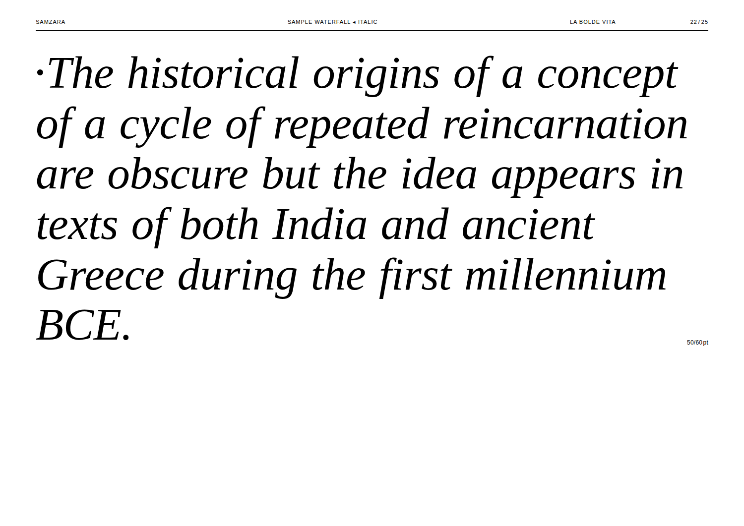Samzara
Sample Waterfall ◂ Italic
La Bolde Vita 22 / 25
•The historical origins of a concept of a cycle of repeated reincarnation are obscure but the idea appears in texts of both India and ancient Greece during the first millennium BCE.
50/60 pt